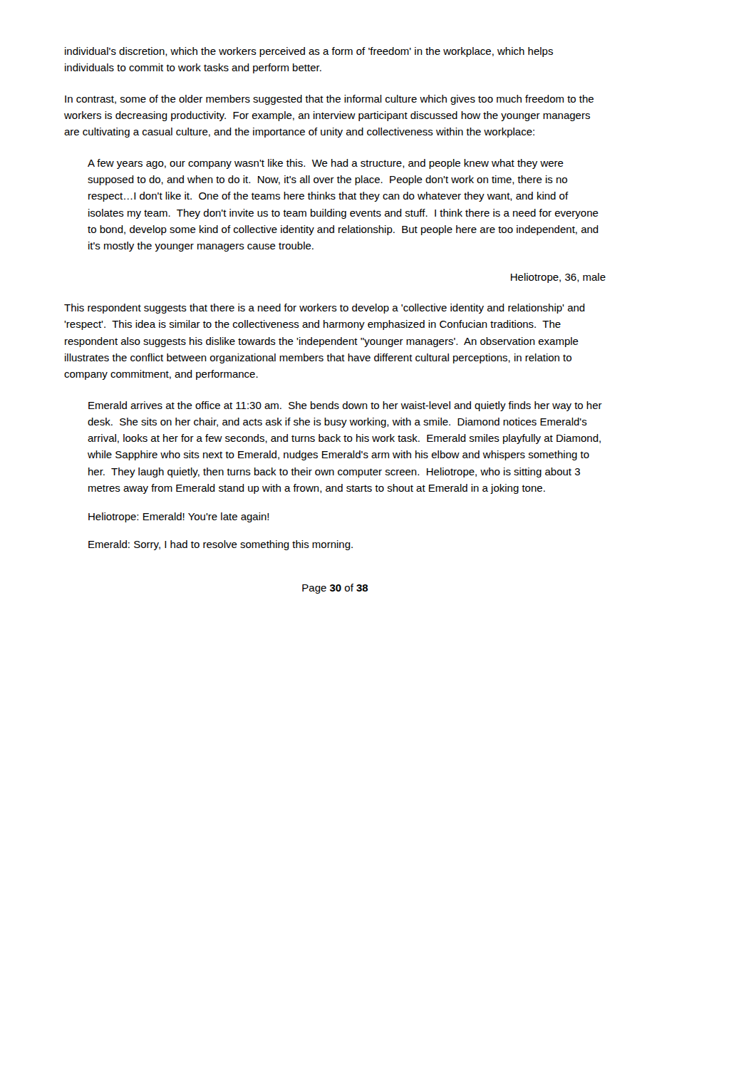individual's discretion, which the workers perceived as a form of 'freedom' in the workplace, which helps individuals to commit to work tasks and perform better.
In contrast, some of the older members suggested that the informal culture which gives too much freedom to the workers is decreasing productivity. For example, an interview participant discussed how the younger managers are cultivating a casual culture, and the importance of unity and collectiveness within the workplace:
A few years ago, our company wasn't like this. We had a structure, and people knew what they were supposed to do, and when to do it. Now, it's all over the place. People don't work on time, there is no respect…I don't like it. One of the teams here thinks that they can do whatever they want, and kind of isolates my team. They don't invite us to team building events and stuff. I think there is a need for everyone to bond, develop some kind of collective identity and relationship. But people here are too independent, and it's mostly the younger managers cause trouble.
Heliotrope, 36, male
This respondent suggests that there is a need for workers to develop a 'collective identity and relationship' and 'respect'. This idea is similar to the collectiveness and harmony emphasized in Confucian traditions. The respondent also suggests his dislike towards the 'independent ''younger managers'. An observation example illustrates the conflict between organizational members that have different cultural perceptions, in relation to company commitment, and performance.
Emerald arrives at the office at 11:30 am. She bends down to her waist-level and quietly finds her way to her desk. She sits on her chair, and acts ask if she is busy working, with a smile. Diamond notices Emerald's arrival, looks at her for a few seconds, and turns back to his work task. Emerald smiles playfully at Diamond, while Sapphire who sits next to Emerald, nudges Emerald's arm with his elbow and whispers something to her. They laugh quietly, then turns back to their own computer screen. Heliotrope, who is sitting about 3 metres away from Emerald stand up with a frown, and starts to shout at Emerald in a joking tone.
Heliotrope: Emerald! You're late again!
Emerald: Sorry, I had to resolve something this morning.
Page 30 of 38